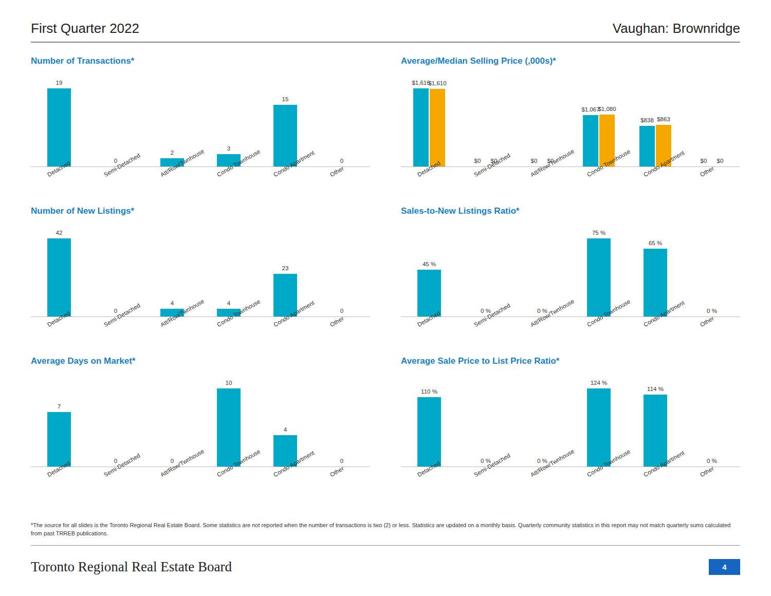First Quarter 2022
Vaughan: Brownridge
Number of Transactions*
19
0
2
3
15
0
Detached
Semi-Detached
Att/Row/Twnhouse
Condo Townhouse
Condo Apartment
Other
Average/Median Selling Price (,000s)*
$1,616
$1,610
$0
$0
$0
$0
$1,067
$1,080
$838
$863
$0
$0
Detached
Semi-Detached
Att/Row/Twnhouse
Condo Townhouse
Condo Apartment
Other
Number of New Listings*
42
0
4
4
23
0
Detached
Semi-Detached
Att/Row/Twnhouse
Condo Townhouse
Condo Apartment
Other
Sales-to-New Listings Ratio*
45 %
0 %
0 %
75 %
65 %
0 %
Detached
Semi-Detached
Att/Row/Twnhouse
Condo Townhouse
Condo Apartment
Other
Average Days on Market*
7
0
0
10
4
0
Detached
Semi-Detached
Att/Row/Twnhouse
Condo Townhouse
Condo Apartment
Other
Average Sale Price to List Price Ratio*
110 %
0 %
0 %
124 %
114 %
0 %
Detached
Semi-Detached
Att/Row/Twnhouse
Condo Townhouse
Condo Apartment
Other
*The source for all slides is the Toronto Regional Real Estate Board. Some statistics are not reported when the number of transactions is two (2) or less. Statistics are updated on a monthly basis. Quarterly community statistics in this report may not match quarterly sums calculated from past TRREB publications.
Toronto Regional Real Estate Board
4